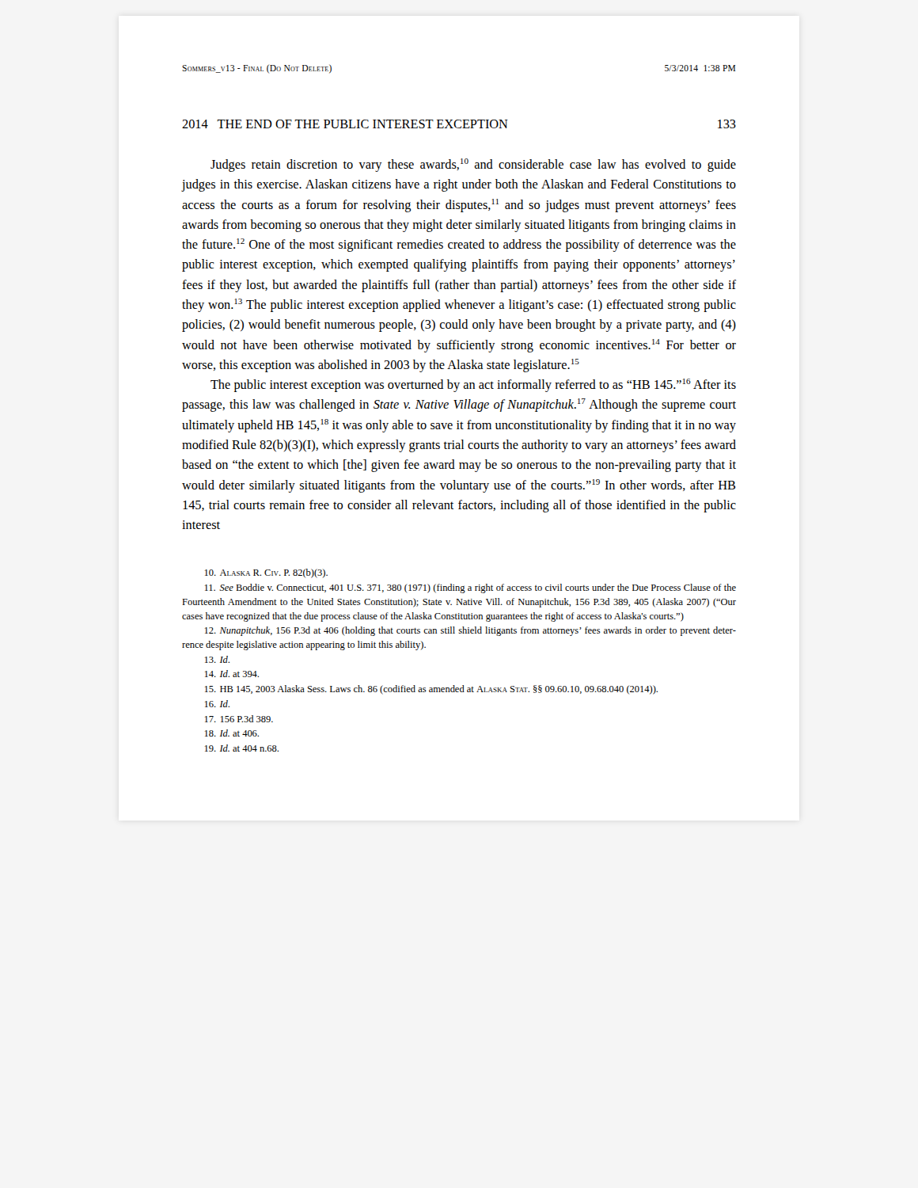Sommers_v13 - Final (Do Not Delete) 5/3/2014 1:38 PM
2014 THE END OF THE PUBLIC INTEREST EXCEPTION 133
Judges retain discretion to vary these awards,10 and considerable case law has evolved to guide judges in this exercise. Alaskan citizens have a right under both the Alaskan and Federal Constitutions to access the courts as a forum for resolving their disputes,11 and so judges must prevent attorneys’ fees awards from becoming so onerous that they might deter similarly situated litigants from bringing claims in the future.12 One of the most significant remedies created to address the possibility of deterrence was the public interest exception, which exempted qualifying plaintiffs from paying their opponents’ attorneys’ fees if they lost, but awarded the plaintiffs full (rather than partial) attorneys’ fees from the other side if they won.13 The public interest exception applied whenever a litigant’s case: (1) effectuated strong public policies, (2) would benefit numerous people, (3) could only have been brought by a private party, and (4) would not have been otherwise motivated by sufficiently strong economic incentives.14 For better or worse, this exception was abolished in 2003 by the Alaska state legislature.15
The public interest exception was overturned by an act informally referred to as “HB 145.”16 After its passage, this law was challenged in State v. Native Village of Nunapitchuk.17 Although the supreme court ultimately upheld HB 145,18 it was only able to save it from unconstitutionality by finding that it in no way modified Rule 82(b)(3)(I), which expressly grants trial courts the authority to vary an attorneys’ fees award based on “the extent to which [the] given fee award may be so onerous to the non-prevailing party that it would deter similarly situated litigants from the voluntary use of the courts.”19 In other words, after HB 145, trial courts remain free to consider all relevant factors, including all of those identified in the public interest
10. Alaska R. Civ. P. 82(b)(3).
11. See Boddie v. Connecticut, 401 U.S. 371, 380 (1971) (finding a right of access to civil courts under the Due Process Clause of the Fourteenth Amendment to the United States Constitution); State v. Native Vill. of Nunapitchuk, 156 P.3d 389, 405 (Alaska 2007) (“Our cases have recognized that the due process clause of the Alaska Constitution guarantees the right of access to Alaska's courts.”)
12. Nunapitchuk, 156 P.3d at 406 (holding that courts can still shield litigants from attorneys’ fees awards in order to prevent deterrence despite legislative action appearing to limit this ability).
13. Id.
14. Id. at 394.
15. HB 145, 2003 Alaska Sess. Laws ch. 86 (codified as amended at Alaska Stat. §§ 09.60.10, 09.68.040 (2014)).
16. Id.
17. 156 P.3d 389.
18. Id. at 406.
19. Id. at 404 n.68.